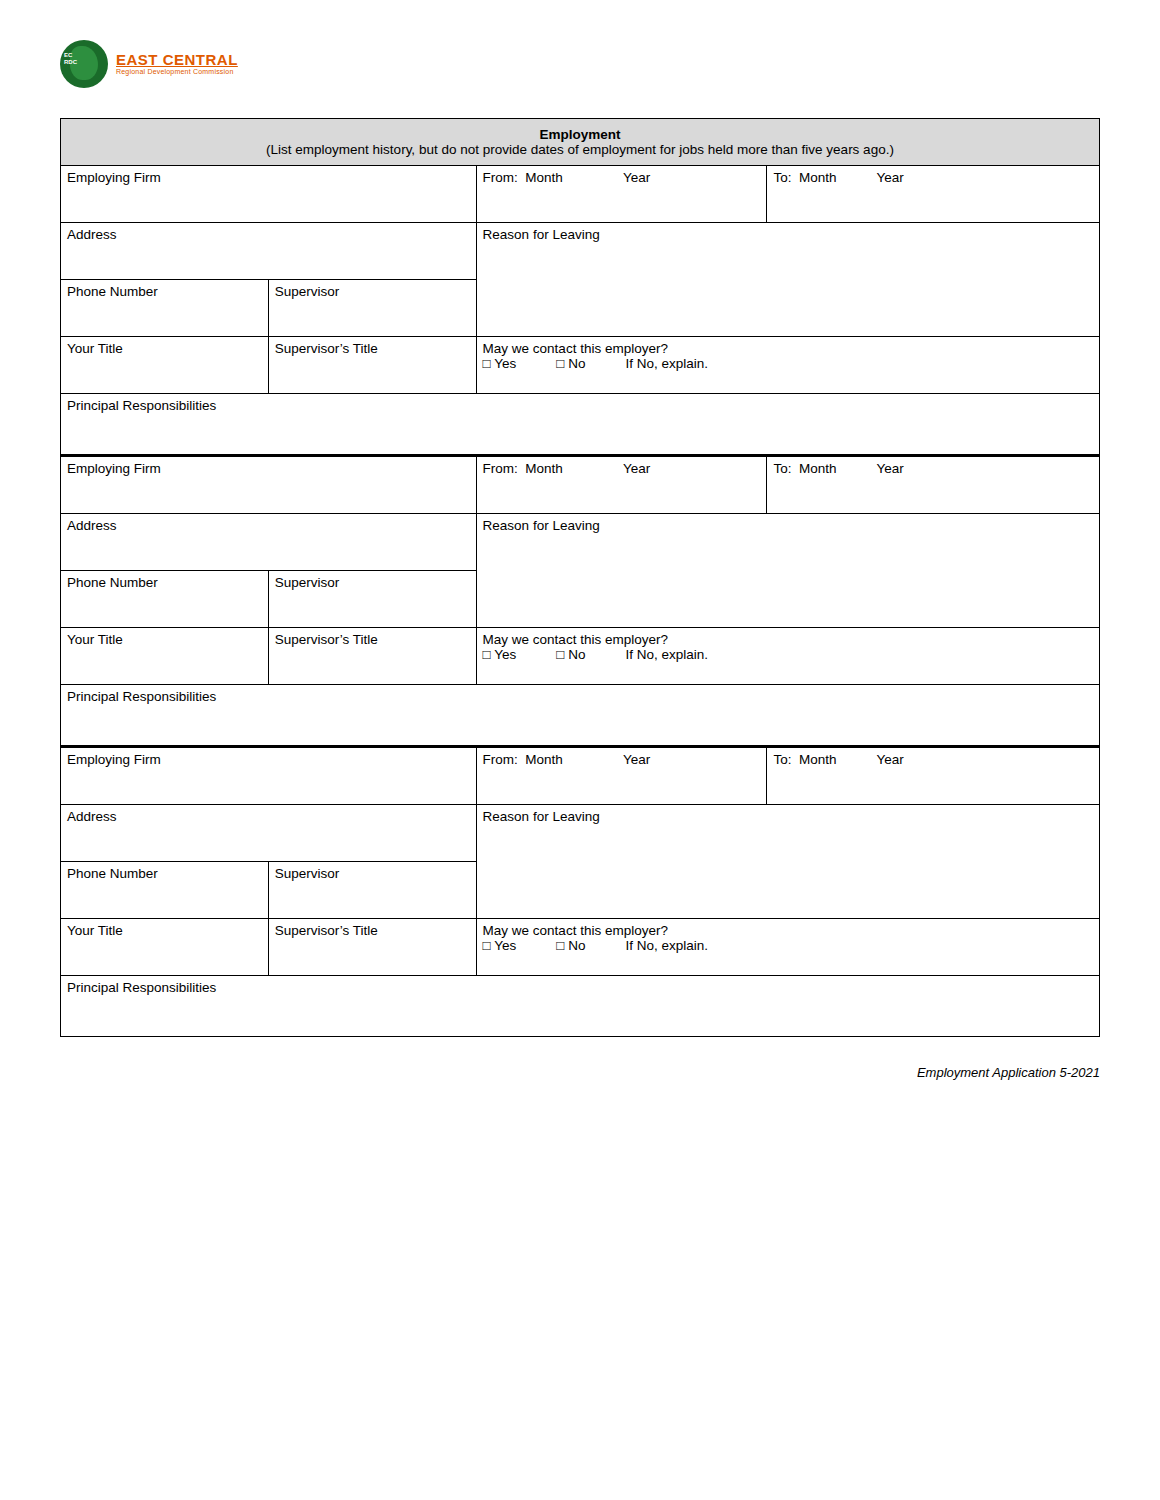EAST CENTRAL
Regional Development Commission
| Employment (List employment history, but do not provide dates of employment for jobs held more than five years ago.) |
| Employing Firm | From: Month Year | To: Month Year |
| Address | Reason for Leaving |
| Phone Number | Supervisor |
| Your Title | Supervisor’s Title | May we contact this employer? □ Yes □ No If No, explain. |
| Principal Responsibilities |
| Employing Firm | From: Month Year | To: Month Year |
| Address | Reason for Leaving |
| Phone Number | Supervisor |
| Your Title | Supervisor’s Title | May we contact this employer? □ Yes □ No If No, explain. |
| Principal Responsibilities |
| Employing Firm | From: Month Year | To: Month Year |
| Address | Reason for Leaving |
| Phone Number | Supervisor |
| Your Title | Supervisor’s Title | May we contact this employer? □ Yes □ No If No, explain. |
| Principal Responsibilities |
Employment Application 5-2021